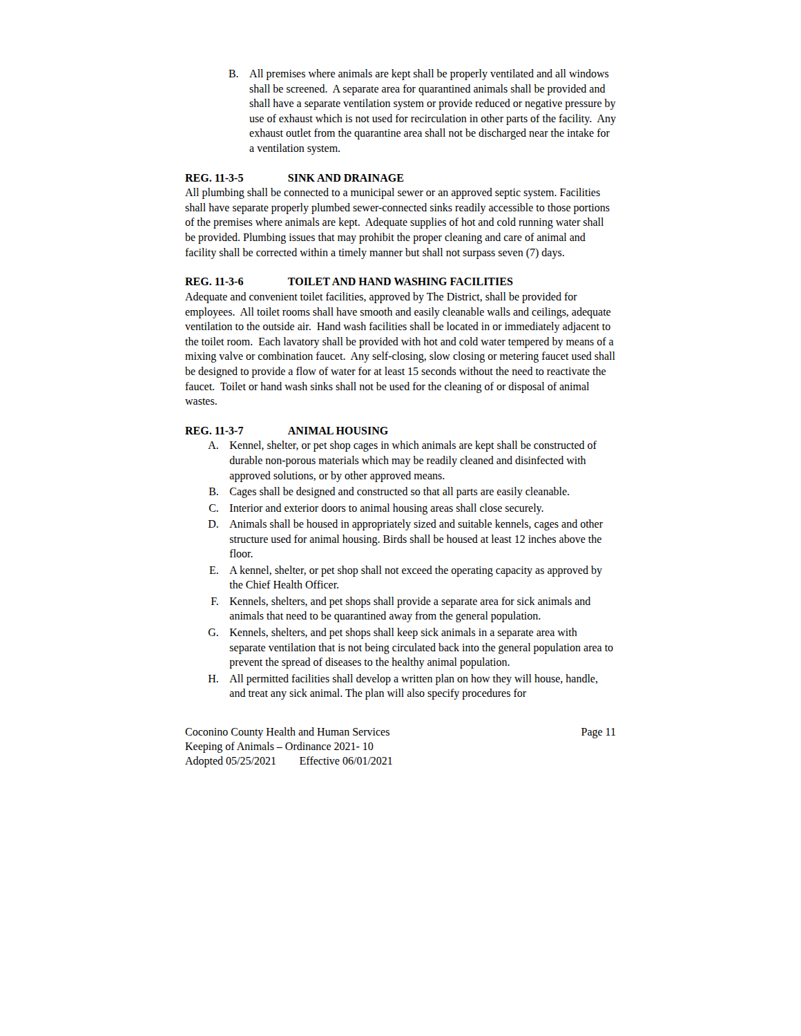All premises where animals are kept shall be properly ventilated and all windows shall be screened. A separate area for quarantined animals shall be provided and shall have a separate ventilation system or provide reduced or negative pressure by use of exhaust which is not used for recirculation in other parts of the facility. Any exhaust outlet from the quarantine area shall not be discharged near the intake for a ventilation system.
REG. 11-3-5 SINK AND DRAINAGE
All plumbing shall be connected to a municipal sewer or an approved septic system. Facilities shall have separate properly plumbed sewer-connected sinks readily accessible to those portions of the premises where animals are kept. Adequate supplies of hot and cold running water shall be provided. Plumbing issues that may prohibit the proper cleaning and care of animal and facility shall be corrected within a timely manner but shall not surpass seven (7) days.
REG. 11-3-6 TOILET AND HAND WASHING FACILITIES
Adequate and convenient toilet facilities, approved by The District, shall be provided for employees. All toilet rooms shall have smooth and easily cleanable walls and ceilings, adequate ventilation to the outside air. Hand wash facilities shall be located in or immediately adjacent to the toilet room. Each lavatory shall be provided with hot and cold water tempered by means of a mixing valve or combination faucet. Any self-closing, slow closing or metering faucet used shall be designed to provide a flow of water for at least 15 seconds without the need to reactivate the faucet. Toilet or hand wash sinks shall not be used for the cleaning of or disposal of animal wastes.
REG. 11-3-7 ANIMAL HOUSING
Kennel, shelter, or pet shop cages in which animals are kept shall be constructed of durable non-porous materials which may be readily cleaned and disinfected with approved solutions, or by other approved means.
Cages shall be designed and constructed so that all parts are easily cleanable.
Interior and exterior doors to animal housing areas shall close securely.
Animals shall be housed in appropriately sized and suitable kennels, cages and other structure used for animal housing. Birds shall be housed at least 12 inches above the floor.
A kennel, shelter, or pet shop shall not exceed the operating capacity as approved by the Chief Health Officer.
Kennels, shelters, and pet shops shall provide a separate area for sick animals and animals that need to be quarantined away from the general population.
Kennels, shelters, and pet shops shall keep sick animals in a separate area with separate ventilation that is not being circulated back into the general population area to prevent the spread of diseases to the healthy animal population.
All permitted facilities shall develop a written plan on how they will house, handle, and treat any sick animal. The plan will also specify procedures for
Page 11
Coconino County Health and Human Services
Keeping of Animals – Ordinance 2021- 10
Adopted 05/25/2021Effective 06/01/2021